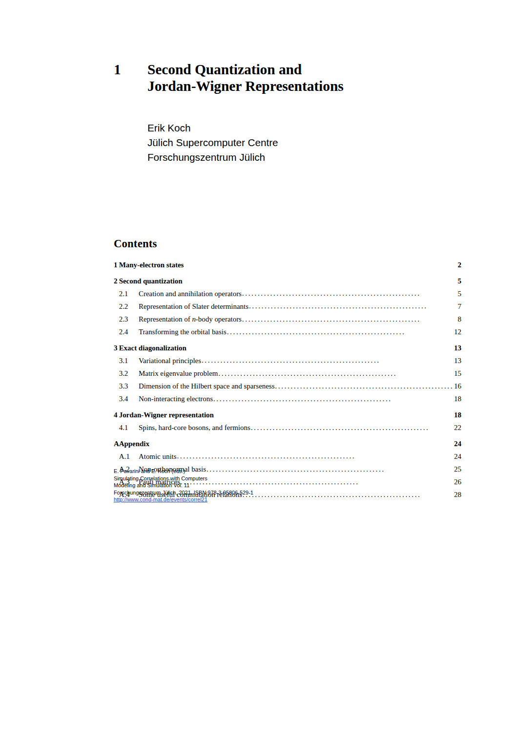1
Second Quantization and
Jordan-Wigner Representations
Erik Koch
Jülich Supercomputer Centre
Forschungszentrum Jülich
Contents
| 1 | | Many-electron states .................................................. | 2 |
| 2 | | Second quantization .................................................. | 5 |
| | | 2.1 Creation and annihilation operators ......................................................... | 5 |
| | | 2.2 Representation of Slater determinants ......................................................... | 7 |
| | | 2.3 Representation of n -body operators ......................................................... | 8 |
| | | 2.4 Transforming the orbital basis ......................................................... | 12 |
| 3 | | Exact diagonalization .................................................. | 13 |
| | | 3.1 Variational principles ......................................................... | 13 |
| | | 3.2 Matrix eigenvalue problem ......................................................... | 15 |
| | | 3.3 Dimension of the Hilbert space and sparseness ......................................................... | 16 |
| | | 3.4 Non-interacting electrons ......................................................... | 18 |
| 4 | | Jordan-Wigner representation .................................................. | 18 |
| | | 4.1 Spins, hard-core bosons, and fermions ......................................................... | 22 |
| A | | Appendix .................................................. | 24 |
| | | A.1 Atomic units ......................................................... | 24 |
| | | A.2 Non-orthonormal basis ......................................................... | 25 |
| | | A.3 Pauli matrices ......................................................... | 26 |
| | | A.4 Some useful commutation relations ......................................................... | 28 |
E. Pavarini and E. Koch (eds.) Simulating Correlations with Computers Modeling and Simulation Vol. 11 Forschungszentrum Jülich, 2021, ISBN 978-3-95806-529-1 http://www.cond-mat.de/events/correl21